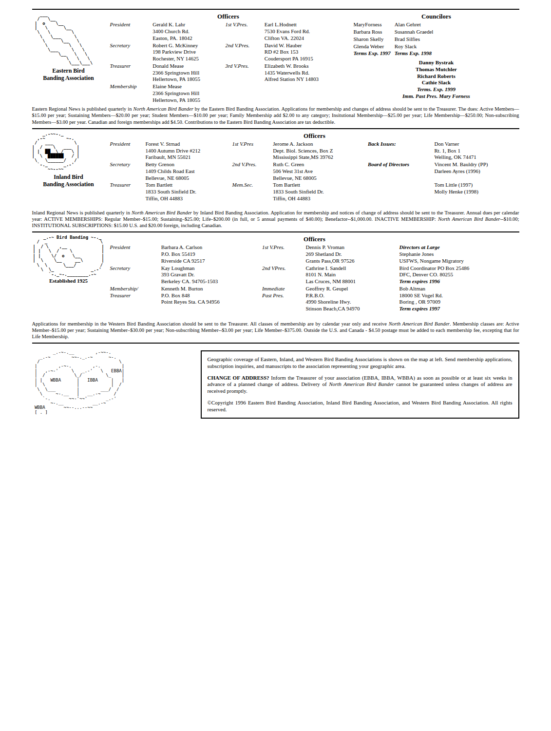___ / \__ | o \__ | \ \__ \ \ \ \ \___ \ \ \__ \ \ \ \ \___ \ \ \__ \ \ \ \ \ \___\___\
Eastern Bird
Banding Association
Officers
| President | Gerald K. Lahr 3400 Church Rd. Easton, PA. 18042 | 1st V.Pres. | Earl L.Hodnett 7530 Evans Ford Rd. Clifton VA. 22024 |
| Secretary | Robert G. McKinney 198 Parkview Drive Rochester, NY 14625 | 2nd V.Pres. | David W. Hauber RD #2 Box 153 Coudersport PA 16915 |
| Treasurer | Donald Mease 2366 Springtown Hill Hellertown, PA 18055 | 3rd V.Pres. | Elizabeth W. Brooks 1435 Waterwells Rd. Alfred Station NY 14803 |
| Membership | Elaine Mease 2366 Springtown Hill Hellertown, PA 18055 |
Councilors
| MaryForness | Alan Gehret |
| Barbara Ross | Susannah Graedel |
| Sharon Skelly | Brad Silfies |
| Glenda Weber | Roy Slack |
| Terms Exp. 1997 | Terms Exp. 1998 |
Danny Bystrak
Thomas Mutchler
Richard Roberts
Cathie Slack
Terms. Exp. 1999
Imm. Past Pres. Mary Forness
Eastern Regional News is published quarterly in North American Bird Bander by the Eastern Bird Banding Association. Applications for membership and changes of address should be sent to the Treasurer. The dues: Active Members—$15.00 per year; Sustaining Members—$20.00 per year; Student Members—$10.00 per year; Family Membership add $2.00 to any category; Insitutional Membership—$25.00 per year; Life Membership—$250.00; Non-subscribing Members—$3.00 per year. Canadian and foreign memberships add $4.50. Contributions to the Eastern Bird Banding Association are tax deductible.
_.-~~-._ ,-~ ~-. / ___ \ | / \ ___ | | | ██ \_/ \ | | \ ██████ / | \ \______/ / `-._ _.-' ~~--~~
Inland Bird
Banding Association
Officers
| President | Forest V. Strnad 1400 Autumn Drive #212 Faribault, MN 55021 | 1st V.Pres | Jerome A. Jackson Dept. Biol. Sciences, Box Z Mississippi State,MS 39762 | Back Issues: | Don Varner Rt. 1, Box 1 Welling, OK 74471 |
| Secretary | Betty Grenon 1409 Childs Road East Bellevue, NE 68005 | 2nd V.Pres. | Ruth C. Green 506 West 31st Ave Bellevue, NE 68005 | Board of Directors | Vincent M. Bauldry (PP) Darleen Ayres (1996) |
| Treasurer | Tom Bartlett 1833 South Sinfield Dr. Tiffin, OH 44883 | Mem.Sec. | Tom Bartlett 1833 South Sinfield Dr. Tiffin, OH 44883 | | Tom Little (1997) Molly Henke (1998) |
Inland Regional News is published quarterly in North American Bird Bander by Inland Bird Banding Association. Application for membership and notices of change of address should be sent to the Treasurer. Annual dues per calendar year: ACTIVE MEMBERSHIPS: Regular Member–$15.00; Sustaining–$25.00; Life–$200.00 (in full, or 5 annual payments of $40.00); Benefactor--$1,000.00. INACTIVE MEMBERSHIP: North American Bird Bander--$10.00; INSTITUTIONAL SUBSCRIPTIONS: $15.00 U.S. and $20.00 foreign, including Canadian.
_.-~ Bird Banding ~-._ / _ \ | / \ ,__ | | | \ / \ | | | \/ o \__ | | \ \__ __\ | \ \ \___/ / \ \_ _.-' `-._~-.________.-~
Established 1925
Officers
| President | Barbara A. Carlson P.O. Box 55419 Riverside CA 92517 | 1st V.Pres. | Dennis P. Vroman 269 Shetland Dr. Grants Pass,OR 97526 | Directors at Large Stephanie Jones USFWS, Nongame Migratory |
| Secretary | Kay Loughman 393 Gravatt Dr. Berkeley CA. 94705-1503 | 2nd VPres. | Cathrine I. Sandell 8101 N. Main Las Cruces, NM 88001 | Bird Coordinator PO Box 25486 DFC, Denver CO. 80255 Term expires 1996 |
| Membership/ Treasurer | Kenneth M. Burton P.O. Box 848 Point Reyes Sta. CA 94956 | Immediate Past Pres. | Geoffrey R. Geupel P.R.B.O. 4990 Shoreline Hwy. Stinson Beach,CA 94970 | Bob Altman 18000 SE Vogel Rd. Boring , OR 97009 Term expires 1997 |
Applications for membership in the Western Bird Banding Association should be sent to the Treasurer. All classes of membership are by calendar year only and receive North American Bird Bander. Membership classes are: Active Member–$15.00 per year; Sustaining Member–$30.00 per year; Non-subscribing Member--$3.00 per year; Life Member–$375.00. Outside the U.S. and Canada - $4.50 postage must be added to each membership fee, excepting that for Life Membership.
_.-~-.__ ,-~~-. _.-~ ~~-._.-~ ~-. / \ | ,-~-. ,-. | | ,-~-' \ _.-' \ EBBA| | / \_/ \_ | | | WBBA | IBBA | | | \ | | / \ \___ | ___/ / \ ~-.__ | __.-~ / `-. ~~-'~~' _.-' ~-.__ __.-~ WBBA ~~--...--~~ [ . ]
Geographic coverage of Eastern, Inland, and Western Bird Banding Associations is shown on the map at left. Send membership applications, subscription inquiries, and manuscripts to the association representing your geographic area.
CHANGE OF ADDRESS? Inform the Treasurer of your association (EBBA, IBBA, WBBA) as soon as possible or at least six weeks in advance of a planned change of address. Delivery of North American Bird Bander cannot be guaranteed unless changes of address are received promptly.
©Copyright 1996 Eastern Bird Banding Association, Inland Bird Banding Association, and Western Bird Banding Association. All rights reserved.